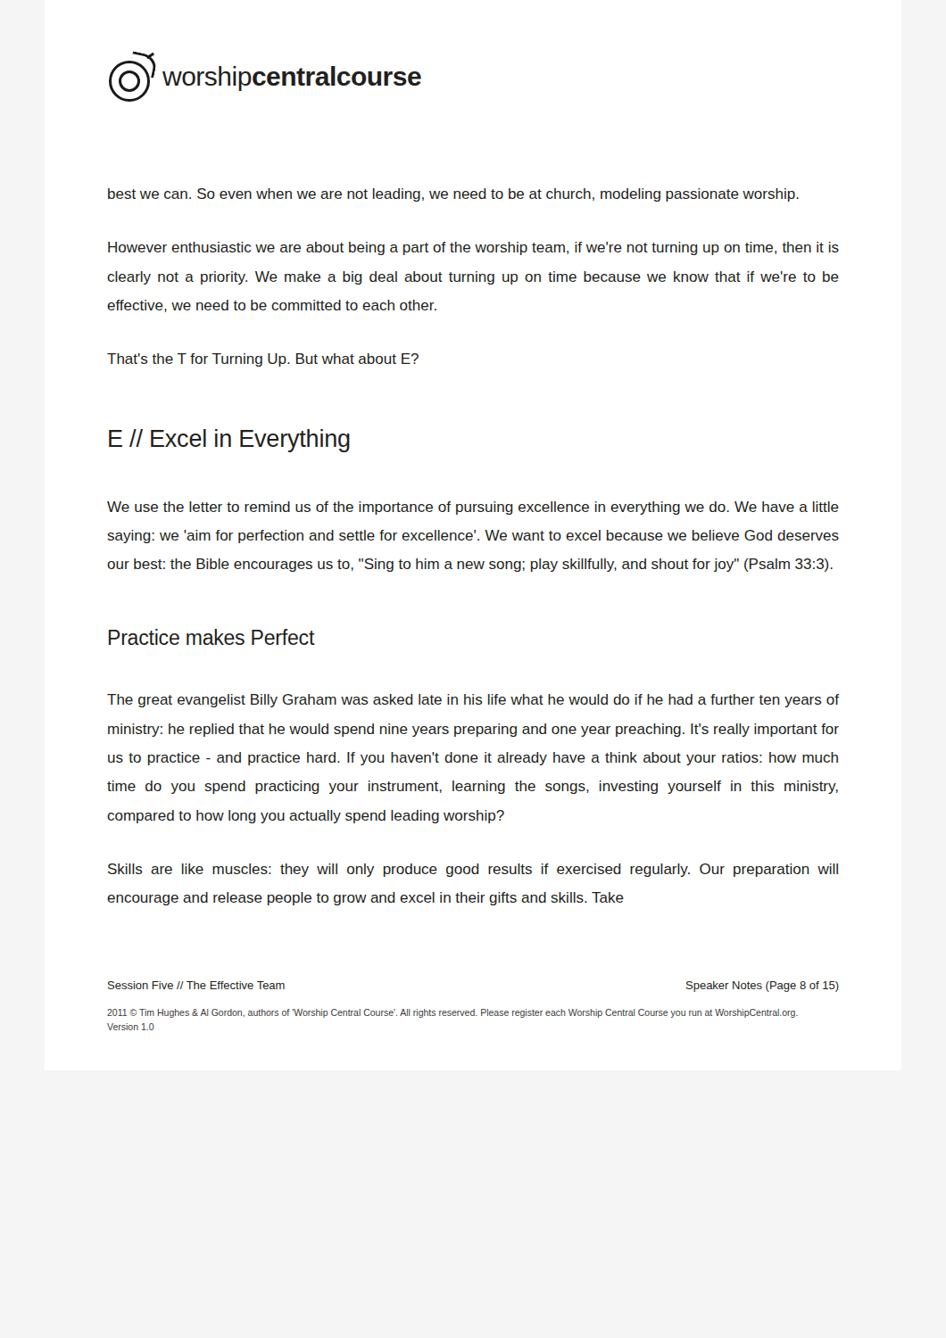worship central course
best we can. So even when we are not leading, we need to be at church, modeling passionate worship.
However enthusiastic we are about being a part of the worship team, if we're not turning up on time, then it is clearly not a priority. We make a big deal about turning up on time because we know that if we're to be effective, we need to be committed to each other.
That's the T for Turning Up. But what about E?
E // Excel in Everything
We use the letter to remind us of the importance of pursuing excellence in everything we do. We have a little saying: we 'aim for perfection and settle for excellence'. We want to excel because we believe God deserves our best: the Bible encourages us to, "Sing to him a new song; play skillfully, and shout for joy" (Psalm 33:3).
Practice makes Perfect
The great evangelist Billy Graham was asked late in his life what he would do if he had a further ten years of ministry: he replied that he would spend nine years preparing and one year preaching. It's really important for us to practice - and practice hard. If you haven't done it already have a think about your ratios: how much time do you spend practicing your instrument, learning the songs, investing yourself in this ministry, compared to how long you actually spend leading worship?
Skills are like muscles: they will only produce good results if exercised regularly. Our preparation will encourage and release people to grow and excel in their gifts and skills. Take
Session Five // The Effective Team Speaker Notes (Page 8 of 15)
2011 © Tim Hughes & Al Gordon, authors of 'Worship Central Course'. All rights reserved. Please register each Worship Central Course you run at WorshipCentral.org. Version 1.0